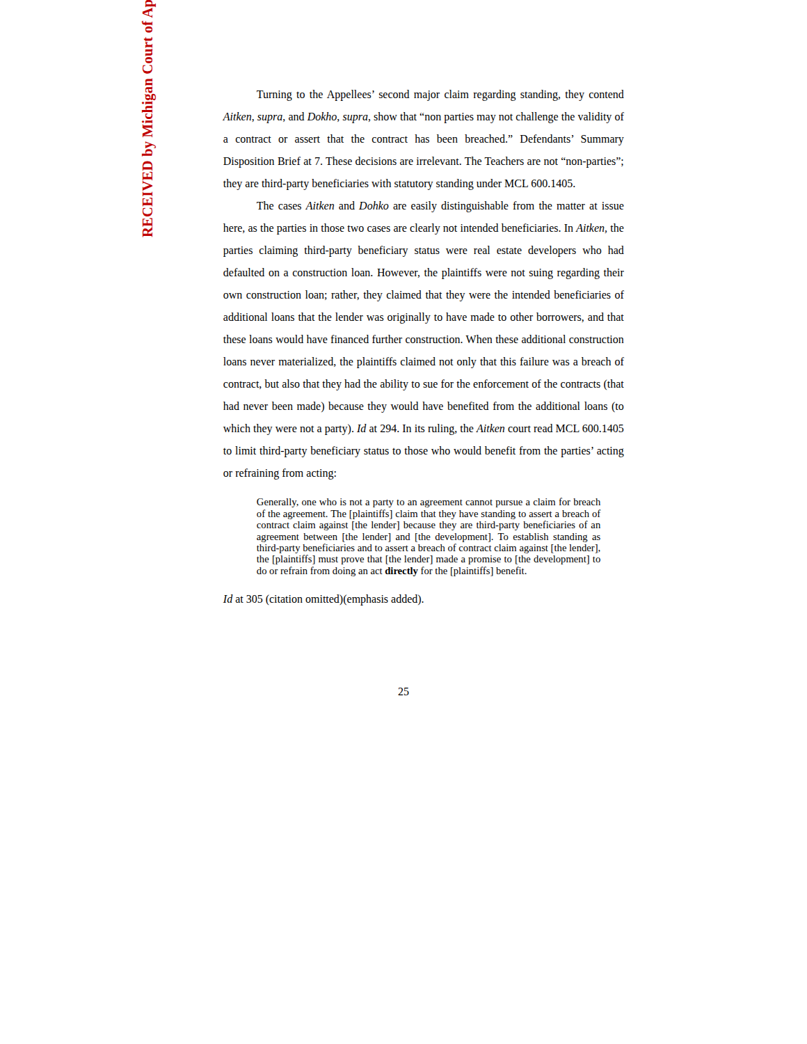RECEIVED by Michigan Court of Appeals 1/24/2014 3:42:33 PM
Turning to the Appellees’ second major claim regarding standing, they contend Aitken, supra, and Dokho, supra, show that “non parties may not challenge the validity of a contract or assert that the contract has been breached.” Defendants’ Summary Disposition Brief at 7. These decisions are irrelevant. The Teachers are not “non-parties”; they are third-party beneficiaries with statutory standing under MCL 600.1405.
The cases Aitken and Dohko are easily distinguishable from the matter at issue here, as the parties in those two cases are clearly not intended beneficiaries. In Aitken, the parties claiming third-party beneficiary status were real estate developers who had defaulted on a construction loan. However, the plaintiffs were not suing regarding their own construction loan; rather, they claimed that they were the intended beneficiaries of additional loans that the lender was originally to have made to other borrowers, and that these loans would have financed further construction. When these additional construction loans never materialized, the plaintiffs claimed not only that this failure was a breach of contract, but also that they had the ability to sue for the enforcement of the contracts (that had never been made) because they would have benefited from the additional loans (to which they were not a party). Id at 294. In its ruling, the Aitken court read MCL 600.1405 to limit third-party beneficiary status to those who would benefit from the parties’ acting or refraining from acting:
Generally, one who is not a party to an agreement cannot pursue a claim for breach of the agreement. The [plaintiffs] claim that they have standing to assert a breach of contract claim against [the lender] because they are third-party beneficiaries of an agreement between [the lender] and [the development]. To establish standing as third-party beneficiaries and to assert a breach of contract claim against [the lender], the [plaintiffs] must prove that [the lender] made a promise to [the development] to do or refrain from doing an act directly for the [plaintiffs] benefit.
Id at 305 (citation omitted)(emphasis added).
25